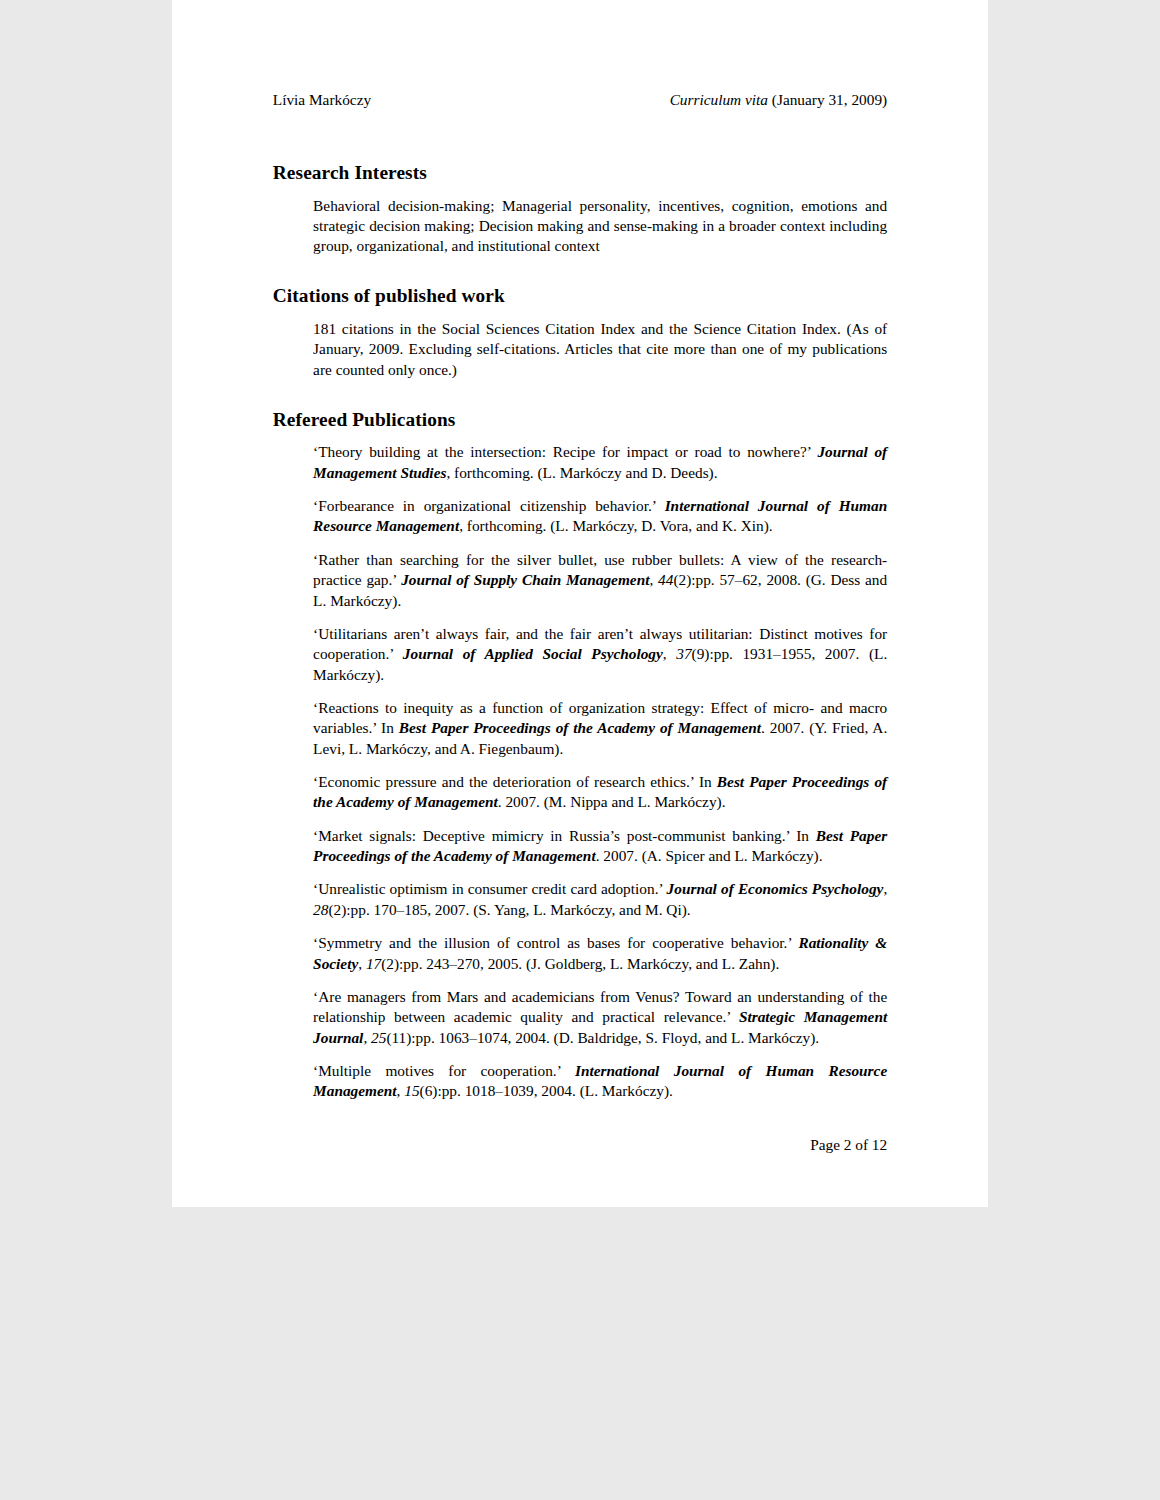Lívia Markóczy
Curriculum vita (January 31, 2009)
Research Interests
Behavioral decision-making; Managerial personality, incentives, cognition, emotions and strategic decision making; Decision making and sense-making in a broader context including group, organizational, and institutional context
Citations of published work
181 citations in the Social Sciences Citation Index and the Science Citation Index. (As of January, 2009. Excluding self-citations. Articles that cite more than one of my publications are counted only once.)
Refereed Publications
‘Theory building at the intersection: Recipe for impact or road to nowhere?’ Journal of Management Studies, forthcoming. (L. Markóczy and D. Deeds).
‘Forbearance in organizational citizenship behavior.’ International Journal of Human Resource Management, forthcoming. (L. Markóczy, D. Vora, and K. Xin).
‘Rather than searching for the silver bullet, use rubber bullets: A view of the research-practice gap.’ Journal of Supply Chain Management, 44(2):pp. 57–62, 2008. (G. Dess and L. Markóczy).
‘Utilitarians aren’t always fair, and the fair aren’t always utilitarian: Distinct motives for cooperation.’ Journal of Applied Social Psychology, 37(9):pp. 1931–1955, 2007. (L. Markóczy).
‘Reactions to inequity as a function of organization strategy: Effect of micro- and macro variables.’ In Best Paper Proceedings of the Academy of Management. 2007. (Y. Fried, A. Levi, L. Markóczy, and A. Fiegenbaum).
‘Economic pressure and the deterioration of research ethics.’ In Best Paper Proceedings of the Academy of Management. 2007. (M. Nippa and L. Markóczy).
‘Market signals: Deceptive mimicry in Russia’s post-communist banking.’ In Best Paper Proceedings of the Academy of Management. 2007. (A. Spicer and L. Markóczy).
‘Unrealistic optimism in consumer credit card adoption.’ Journal of Economics Psychology, 28(2):pp. 170–185, 2007. (S. Yang, L. Markóczy, and M. Qi).
‘Symmetry and the illusion of control as bases for cooperative behavior.’ Rationality & Society, 17(2):pp. 243–270, 2005. (J. Goldberg, L. Markóczy, and L. Zahn).
‘Are managers from Mars and academicians from Venus? Toward an understanding of the relationship between academic quality and practical relevance.’ Strategic Management Journal, 25(11):pp. 1063–1074, 2004. (D. Baldridge, S. Floyd, and L. Markóczy).
‘Multiple motives for cooperation.’ International Journal of Human Resource Management, 15(6):pp. 1018–1039, 2004. (L. Markóczy).
Page 2 of 12